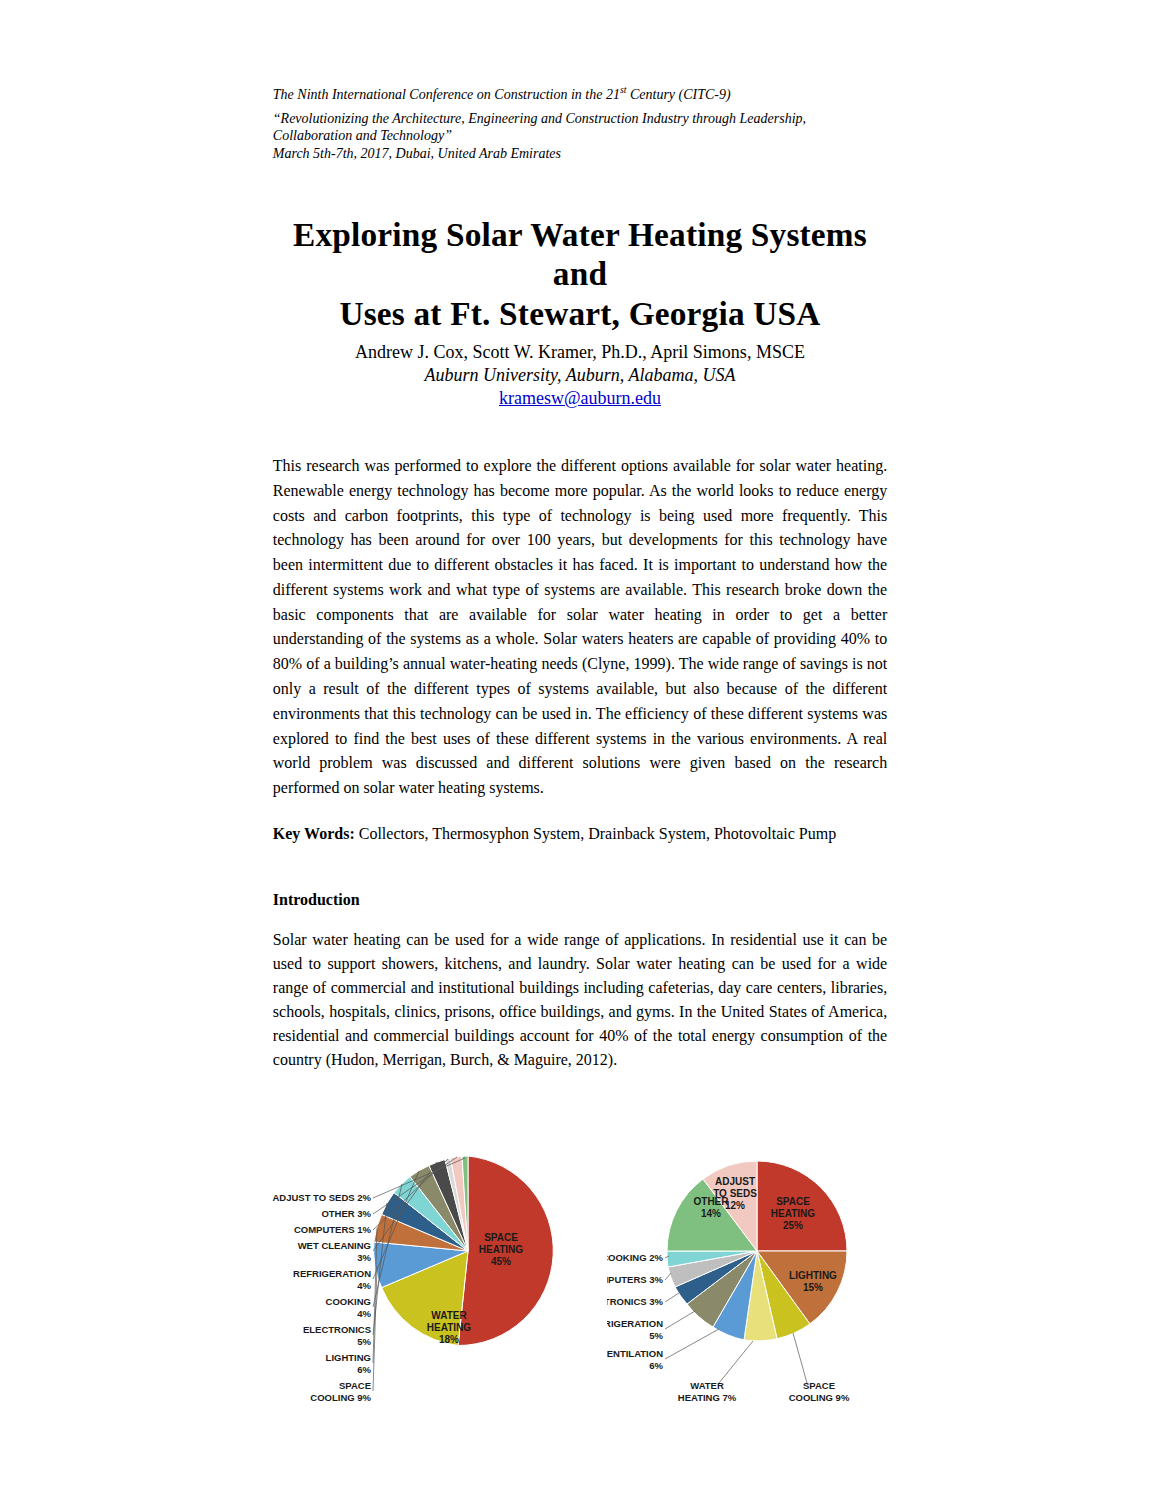The Ninth International Conference on Construction in the 21st Century (CITC-9)
“Revolutionizing the Architecture, Engineering and Construction Industry through Leadership, Collaboration and Technology”
March 5th-7th, 2017, Dubai, United Arab Emirates
Exploring Solar Water Heating Systems and
Uses at Ft. Stewart, Georgia USA
Andrew J. Cox, Scott W. Kramer, Ph.D., April Simons, MSCE
Auburn University, Auburn, Alabama, USA
kramesw@auburn.edu
This research was performed to explore the different options available for solar water heating. Renewable energy technology has become more popular. As the world looks to reduce energy costs and carbon footprints, this type of technology is being used more frequently. This technology has been around for over 100 years, but developments for this technology have been intermittent due to different obstacles it has faced. It is important to understand how the different systems work and what type of systems are available. This research broke down the basic components that are available for solar water heating in order to get a better understanding of the systems as a whole. Solar waters heaters are capable of providing 40% to 80% of a building’s annual water-heating needs (Clyne, 1999). The wide range of savings is not only a result of the different types of systems available, but also because of the different environments that this technology can be used in. The efficiency of these different systems was explored to find the best uses of these different systems in the various environments. A real world problem was discussed and different solutions were given based on the research performed on solar water heating systems.
Key Words: Collectors, Thermosyphon System, Drainback System, Photovoltaic Pump
Introduction
Solar water heating can be used for a wide range of applications. In residential use it can be used to support showers, kitchens, and laundry. Solar water heating can be used for a wide range of commercial and institutional buildings including cafeterias, day care centers, libraries, schools, hospitals, clinics, prisons, office buildings, and gyms. In the United States of America, residential and commercial buildings account for 40% of the total energy consumption of the country (Hudon, Merrigan, Burch, & Maguire, 2012).
SPACE HEATING 45% WATER HEATING 18% ADJUST TO SEDS 2% OTHER 3% COMPUTERS 1% WET CLEANING 3% REFRIGERATION 4% COOKING 4% ELECTRONICS 5% LIGHTING 6% SPACE COOLING 9%
SPACE HEATING 25% LIGHTING 15% OTHER 14% ADJUST TO SEDS 12% COOKING 2% COMPUTERS 3% ELECTRONICS 3% REFRIGERATION 5% VENTILATION 6% WATER HEATING 7% SPACE COOLING 9%